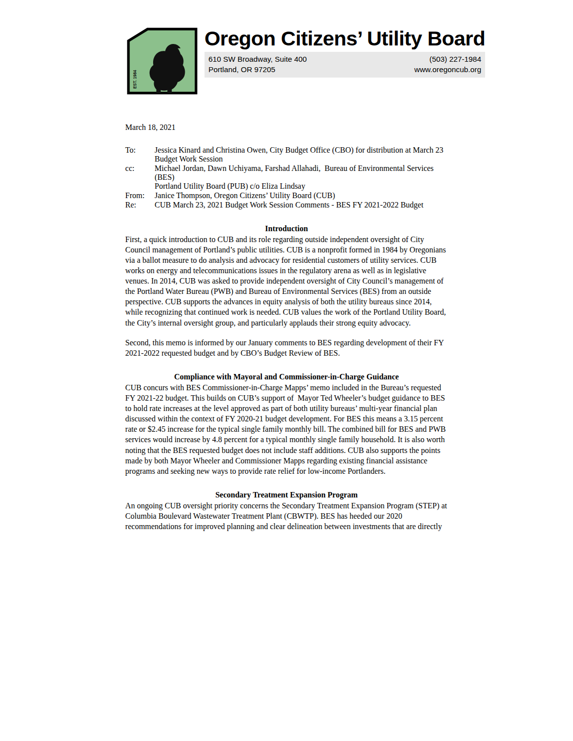EST. 1984
Oregon Citizens’ Utility Board
610 SW Broadway, Suite 400
Portland, OR 97205
(503) 227-1984
www.oregoncub.org
March 18, 2021
| To: | Jessica Kinard and Christina Owen, City Budget Office (CBO) for distribution at March 23 Budget Work Session |
| cc: | Michael Jordan, Dawn Uchiyama, Farshad Allahadi, Bureau of Environmental Services (BES) Portland Utility Board (PUB) c/o Eliza Lindsay |
| From: | Janice Thompson, Oregon Citizens’ Utility Board (CUB) |
| Re: | CUB March 23, 2021 Budget Work Session Comments - BES FY 2021-2022 Budget |
Introduction
First, a quick introduction to CUB and its role regarding outside independent oversight of City Council management of Portland’s public utilities. CUB is a nonprofit formed in 1984 by Oregonians via a ballot measure to do analysis and advocacy for residential customers of utility services. CUB works on energy and telecommunications issues in the regulatory arena as well as in legislative venues. In 2014, CUB was asked to provide independent oversight of City Council’s management of the Portland Water Bureau (PWB) and Bureau of Environmental Services (BES) from an outside perspective. CUB supports the advances in equity analysis of both the utility bureaus since 2014, while recognizing that continued work is needed. CUB values the work of the Portland Utility Board, the City’s internal oversight group, and particularly applauds their strong equity advocacy.
Second, this memo is informed by our January comments to BES regarding development of their FY 2021-2022 requested budget and by CBO’s Budget Review of BES.
Compliance with Mayoral and Commissioner-in-Charge Guidance
CUB concurs with BES Commissioner-in-Charge Mapps’ memo included in the Bureau’s requested FY 2021-22 budget. This builds on CUB’s support of Mayor Ted Wheeler’s budget guidance to BES to hold rate increases at the level approved as part of both utility bureaus’ multi-year financial plan discussed within the context of FY 2020-21 budget development. For BES this means a 3.15 percent rate or $2.45 increase for the typical single family monthly bill. The combined bill for BES and PWB services would increase by 4.8 percent for a typical monthly single family household. It is also worth noting that the BES requested budget does not include staff additions. CUB also supports the points made by both Mayor Wheeler and Commissioner Mapps regarding existing financial assistance programs and seeking new ways to provide rate relief for low-income Portlanders.
Secondary Treatment Expansion Program
An ongoing CUB oversight priority concerns the Secondary Treatment Expansion Program (STEP) at Columbia Boulevard Wastewater Treatment Plant (CBWTP). BES has heeded our 2020 recommendations for improved planning and clear delineation between investments that are directly